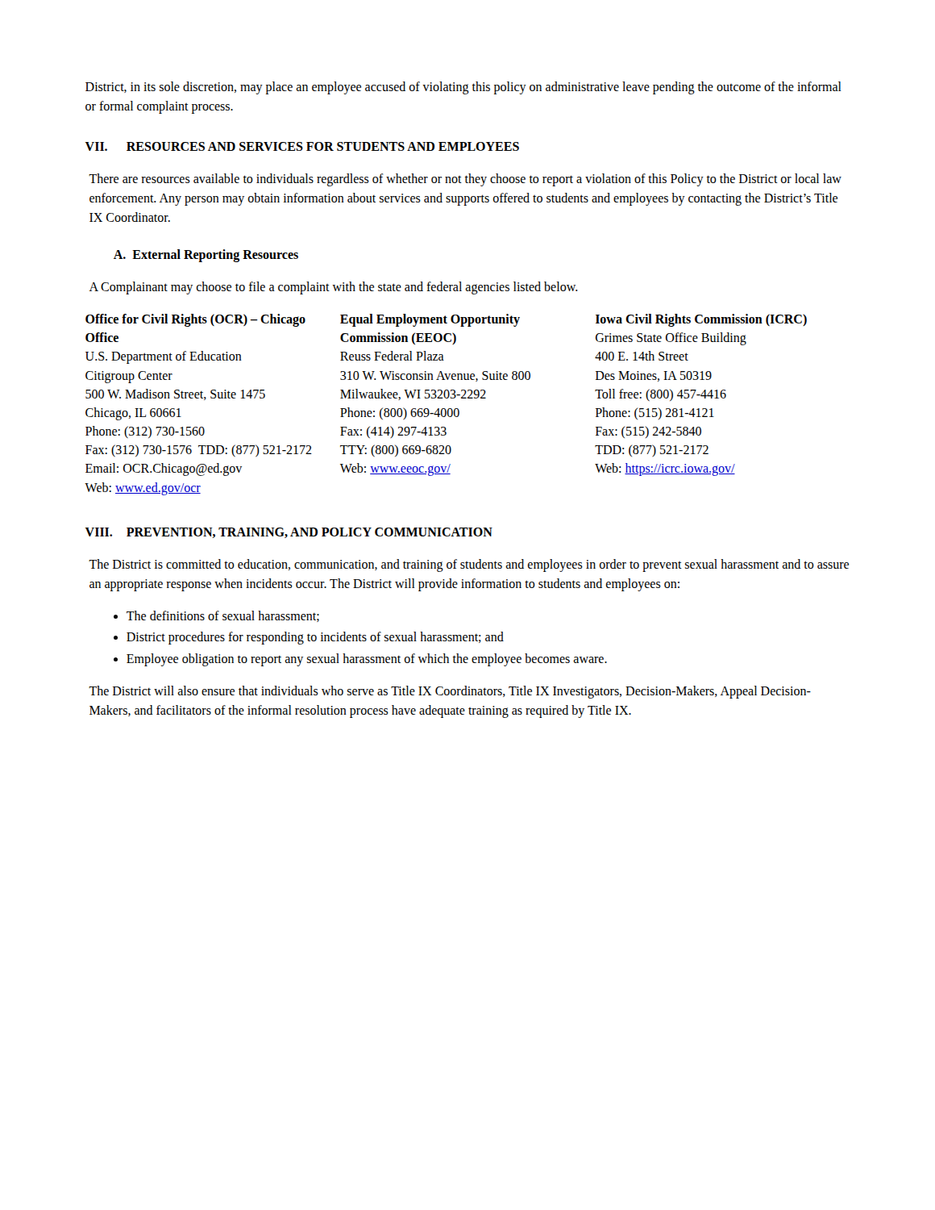District, in its sole discretion, may place an employee accused of violating this policy on administrative leave pending the outcome of the informal or formal complaint process.
VII. Resources and Services for Students and Employees
There are resources available to individuals regardless of whether or not they choose to report a violation of this Policy to the District or local law enforcement. Any person may obtain information about services and supports offered to students and employees by contacting the District’s Title IX Coordinator.
A. External Reporting Resources
A Complainant may choose to file a complaint with the state and federal agencies listed below.
| Office for Civil Rights (OCR) – Chicago Office U.S. Department of Education Citigroup Center 500 W. Madison Street, Suite 1475 Chicago, IL 60661 Phone: (312) 730-1560 Fax: (312) 730-1576 TDD: (877) 521-2172 Email: OCR.Chicago@ed.gov Web: www.ed.gov/ocr | Equal Employment Opportunity Commission (EEOC) Reuss Federal Plaza 310 W. Wisconsin Avenue, Suite 800 Milwaukee, WI 53203-2292 Phone: (800) 669-4000 Fax: (414) 297-4133 TTY: (800) 669-6820 Web: www.eeoc.gov/ | Iowa Civil Rights Commission (ICRC) Grimes State Office Building 400 E. 14th Street Des Moines, IA 50319 Toll free: (800) 457-4416 Phone: (515) 281-4121 Fax: (515) 242-5840 TDD: (877) 521-2172 Web: https://icrc.iowa.gov/ |
VIII. Prevention, Training, and Policy Communication
The District is committed to education, communication, and training of students and employees in order to prevent sexual harassment and to assure an appropriate response when incidents occur. The District will provide information to students and employees on:
The definitions of sexual harassment;
District procedures for responding to incidents of sexual harassment; and
Employee obligation to report any sexual harassment of which the employee becomes aware.
The District will also ensure that individuals who serve as Title IX Coordinators, Title IX Investigators, Decision-Makers, Appeal Decision-Makers, and facilitators of the informal resolution process have adequate training as required by Title IX.